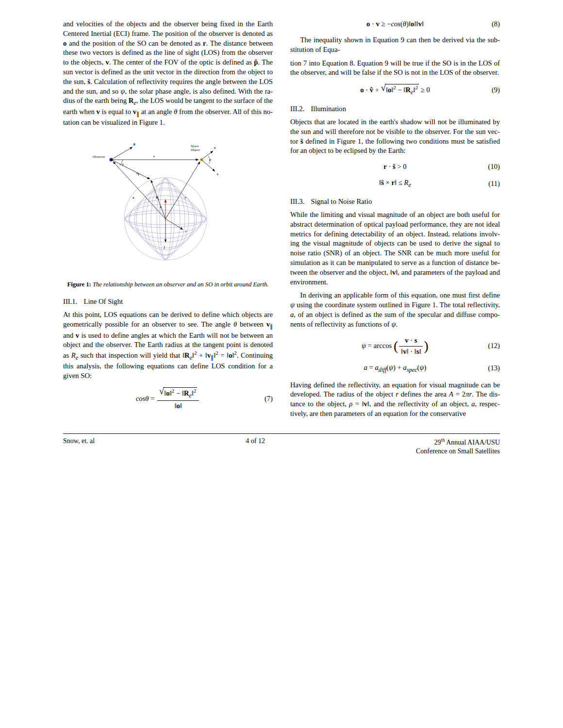and velocities of the objects and the observer being fixed in the Earth Centered Inertial (ECI) frame. The position of the observer is denoted as o and the position of the SO can be denoted as r. The distance between these two vectors is defined as the line of sight (LOS) from the observer to the objects, v. The center of the FOV of the optic is defined as p̂. The sun vector is defined as the unit vector in the direction from the object to the sun, ŝ. Calculation of reflectivity requires the angle between the LOS and the sun, and so ψ, the solar phase angle, is also defined. With the radius of the earth being Re, the LOS would be tangent to the surface of the earth when v is equal to v∥ at an angle θ from the observer. All of this notation can be visualized in Figure 1.
Observer p̂ v Space Object v∥ θ o r Re K I J ŝ v̂ ψ
Figure 1: The relationship between an observer and an SO in orbit around Earth.
III.1. Line Of Sight
At this point, LOS equations can be derived to define which objects are geometrically possible for an observer to see. The angle θ between v∥ and v is used to define angles at which the Earth will not be between an object and the observer. The Earth radius at the tangent point is denoted as Re such that inspection will yield that ‖Re‖2 + ‖v∥‖2 = ‖o‖2. Continuing this analysis, the following equations can define LOS condition for a given SO:
cosθ = √‖o‖2 − ‖Re‖2‖o‖ (7)
o · v ≥ −cos(θ)‖o‖‖v‖ (8)
The inequality shown in Equation 9 can then be derived via the substitution of Equa-
tion 7 into Equation 8. Equation 9 will be true if the SO is in the LOS of the observer, and will be false if the SO is not in the LOS of the observer.
o · v̂ + √‖o‖2 − ‖Re‖2 ≥ 0 (9)
III.2. Illumination
Objects that are located in the earth's shadow will not be illuminated by the sun and will therefore not be visible to the observer. For the sun vector ŝ defined in Figure 1, the following two conditions must be satisfied for an object to be eclipsed by the Earth:
r · ŝ > 0 (10)
‖ŝ × r‖ ≤ Re (11)
III.3. Signal to Noise Ratio
While the limiting and visual magnitude of an object are both useful for abstract determination of optical payload performance, they are not ideal metrics for defining detectability of an object. Instead, relations involving the visual magnitude of objects can be used to derive the signal to noise ratio (SNR) of an object. The SNR can be much more useful for simulation as it can be manipulated to serve as a function of distance between the observer and the object, ‖v‖, and parameters of the payload and environment.
In deriving an applicable form of this equation, one must first define ψ using the coordinate system outlined in Figure 1. The total reflectivity, a, of an object is defined as the sum of the specular and diffuse components of reflectivity as functions of ψ.
ψ = arccos (v · s‖v‖ · ‖s‖) (12)
a = adiff(ψ) + aspec(ψ) (13)
Having defined the reflectivity, an equation for visual magnitude can be developed. The radius of the object r defines the area A = 2πr. The distance to the object, ρ = ‖v‖, and the reflectivity of an object, a, respectively, are then parameters of an equation for the conservative
Snow, et. al
4 of 12
29th Annual AIAA/USU
Conference on Small Satellites